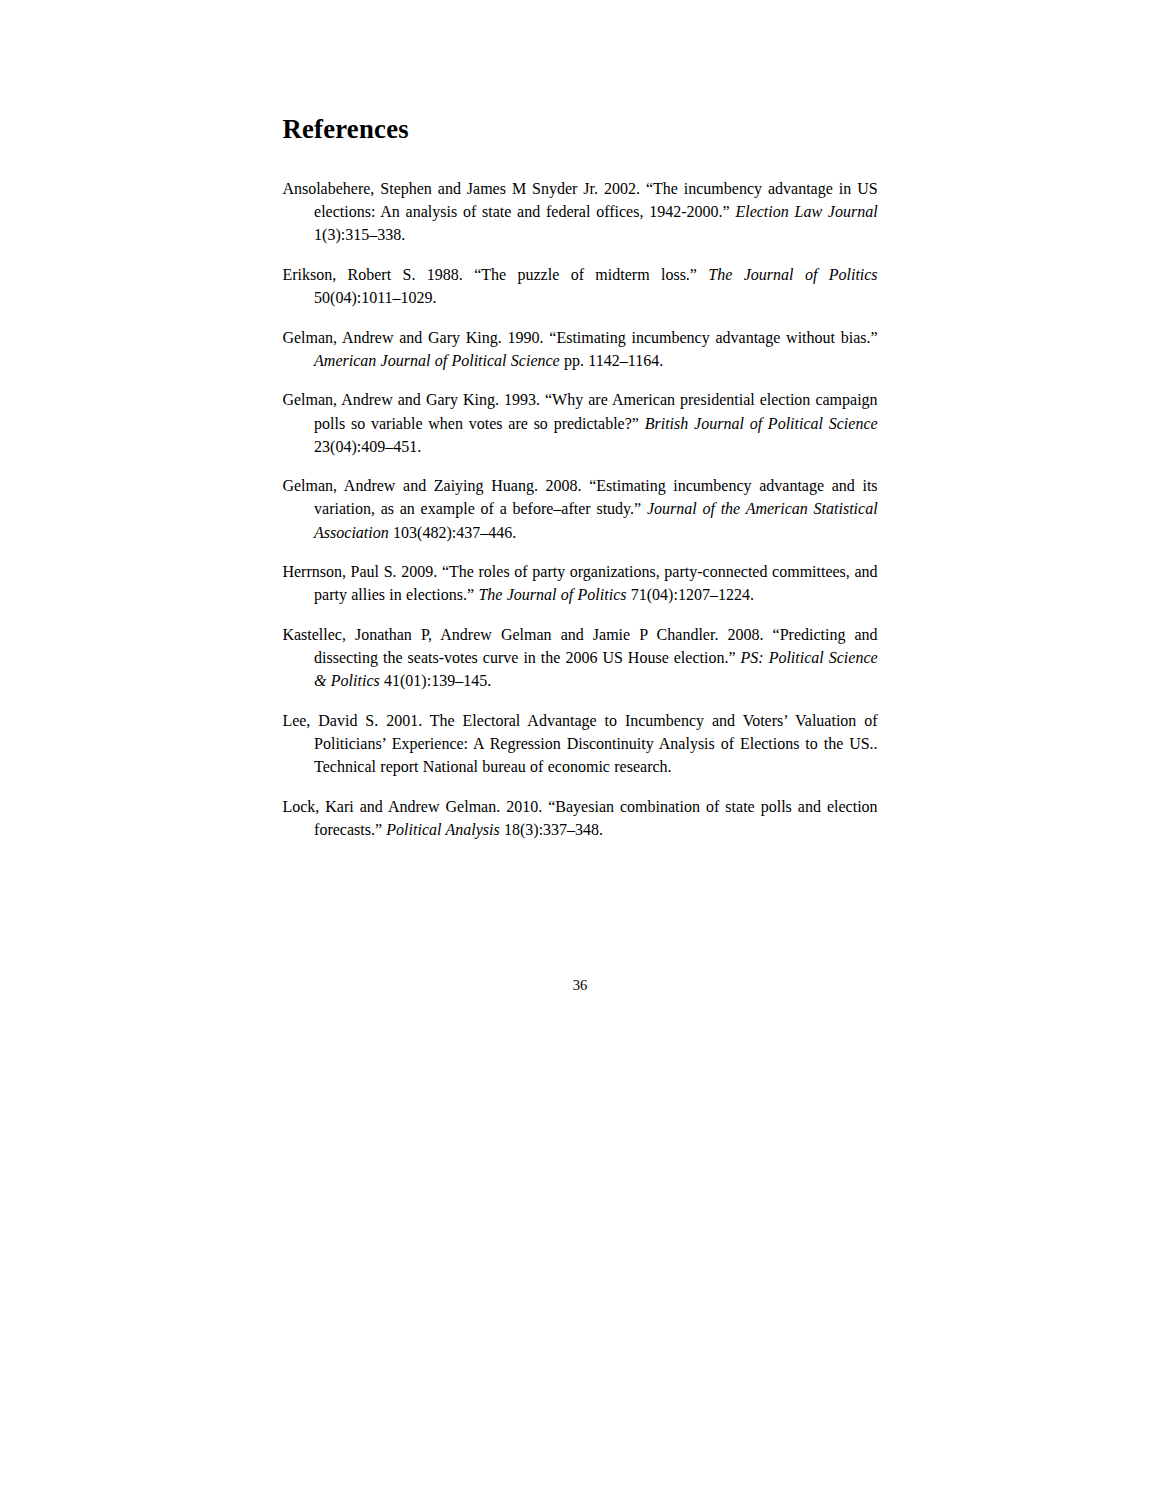References
Ansolabehere, Stephen and James M Snyder Jr. 2002. “The incumbency advantage in US elections: An analysis of state and federal offices, 1942-2000.” Election Law Journal 1(3):315–338.
Erikson, Robert S. 1988. “The puzzle of midterm loss.” The Journal of Politics 50(04):1011–1029.
Gelman, Andrew and Gary King. 1990. “Estimating incumbency advantage without bias.” American Journal of Political Science pp. 1142–1164.
Gelman, Andrew and Gary King. 1993. “Why are American presidential election campaign polls so variable when votes are so predictable?” British Journal of Political Science 23(04):409–451.
Gelman, Andrew and Zaiying Huang. 2008. “Estimating incumbency advantage and its variation, as an example of a before–after study.” Journal of the American Statistical Association 103(482):437–446.
Herrnson, Paul S. 2009. “The roles of party organizations, party-connected committees, and party allies in elections.” The Journal of Politics 71(04):1207–1224.
Kastellec, Jonathan P, Andrew Gelman and Jamie P Chandler. 2008. “Predicting and dissecting the seats-votes curve in the 2006 US House election.” PS: Political Science & Politics 41(01):139–145.
Lee, David S. 2001. The Electoral Advantage to Incumbency and Voters’ Valuation of Politicians’ Experience: A Regression Discontinuity Analysis of Elections to the US.. Technical report National bureau of economic research.
Lock, Kari and Andrew Gelman. 2010. “Bayesian combination of state polls and election forecasts.” Political Analysis 18(3):337–348.
36